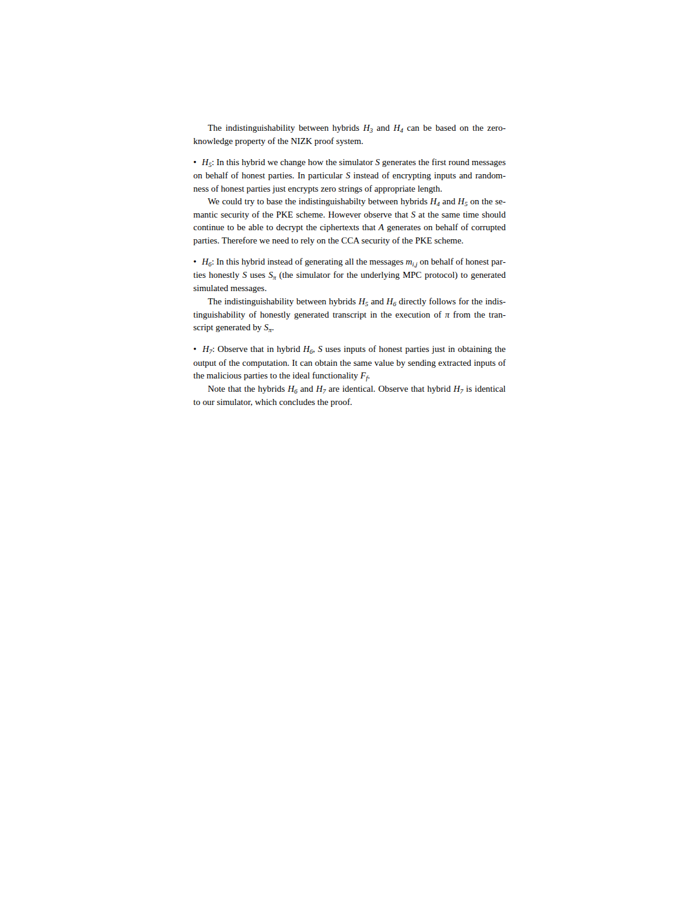The indistinguishability between hybrids H3 and H4 can be based on the zero-knowledge property of the NIZK proof system.
• H5: In this hybrid we change how the simulator S generates the first round messages on behalf of honest parties. In particular S instead of encrypting inputs and randomness of honest parties just encrypts zero strings of appropriate length.
We could try to base the indistinguishabilty between hybrids H4 and H5 on the semantic security of the PKE scheme. However observe that S at the same time should continue to be able to decrypt the ciphertexts that A generates on behalf of corrupted parties. Therefore we need to rely on the CCA security of the PKE scheme.
• H6: In this hybrid instead of generating all the messages mi,j on behalf of honest parties honestly S uses Sπ (the simulator for the underlying MPC protocol) to generated simulated messages.
The indistinguishability between hybrids H5 and H6 directly follows for the indistinguishability of honestly generated transcript in the execution of π from the transcript generated by Sπ.
• H7: Observe that in hybrid H6, S uses inputs of honest parties just in obtaining the output of the computation. It can obtain the same value by sending extracted inputs of the malicious parties to the ideal functionality Ff.
Note that the hybrids H6 and H7 are identical. Observe that hybrid H7 is identical to our simulator, which concludes the proof.